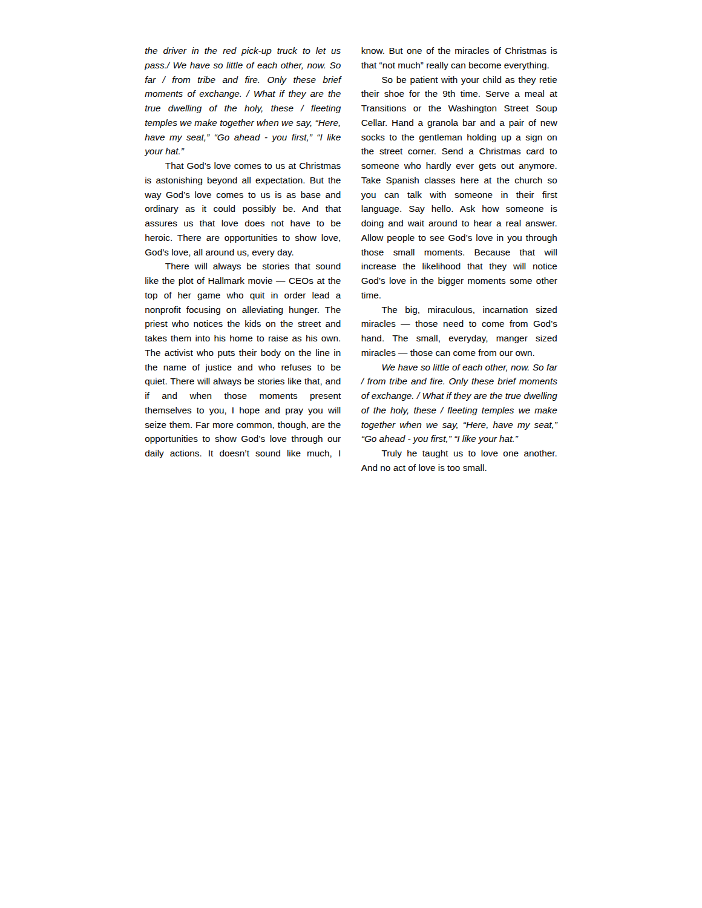the driver in the red pick-up truck to let us pass./ We have so little of each other, now. So far / from tribe and fire. Only these brief moments of exchange. / What if they are the true dwelling of the holy, these / fleeting temples we make together when we say, “Here, have my seat,” “Go ahead - you first,” “I like your hat.”
That God’s love comes to us at Christmas is astonishing beyond all expectation. But the way God’s love comes to us is as base and ordinary as it could possibly be. And that assures us that love does not have to be heroic. There are opportunities to show love, God’s love, all around us, every day.
There will always be stories that sound like the plot of Hallmark movie — CEOs at the top of her game who quit in order lead a nonprofit focusing on alleviating hunger. The priest who notices the kids on the street and takes them into his home to raise as his own. The activist who puts their body on the line in the name of justice and who refuses to be quiet. There will always be stories like that, and if and when those moments present themselves to you, I hope and pray you will seize them. Far more common, though, are the opportunities to show God’s love through our daily actions. It doesn’t sound like much, I know. But one of the miracles of Christmas is that “not much” really can become everything.
So be patient with your child as they retie their shoe for the 9th time. Serve a meal at Transitions or the Washington Street Soup Cellar. Hand a granola bar and a pair of new socks to the gentleman holding up a sign on the street corner. Send a Christmas card to someone who hardly ever gets out anymore. Take Spanish classes here at the church so you can talk with someone in their first language. Say hello. Ask how someone is doing and wait around to hear a real answer. Allow people to see God’s love in you through those small moments. Because that will increase the likelihood that they will notice God’s love in the bigger moments some other time.
The big, miraculous, incarnation sized miracles — those need to come from God’s hand. The small, everyday, manger sized miracles — those can come from our own.
We have so little of each other, now. So far / from tribe and fire. Only these brief moments of exchange. / What if they are the true dwelling of the holy, these / fleeting temples we make together when we say, “Here, have my seat,” “Go ahead - you first,” “I like your hat.”
Truly he taught us to love one another. And no act of love is too small.